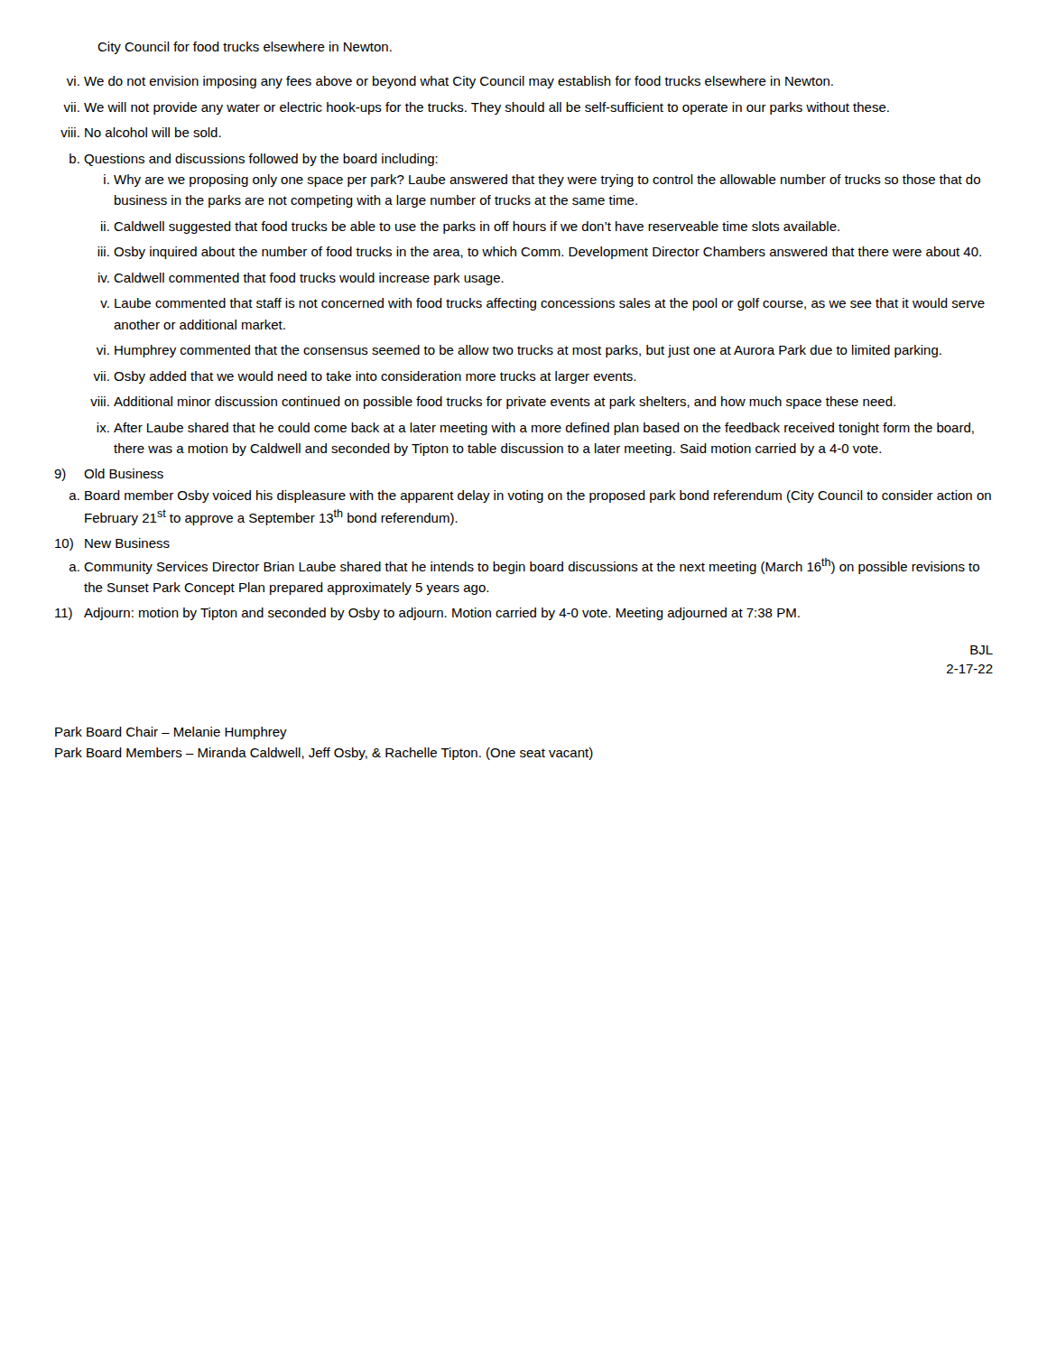City Council for food trucks elsewhere in Newton.
We do not envision imposing any fees above or beyond what City Council may establish for food trucks elsewhere in Newton.
We will not provide any water or electric hook-ups for the trucks. They should all be self-sufficient to operate in our parks without these.
No alcohol will be sold.
Questions and discussions followed by the board including:
Why are we proposing only one space per park? Laube answered that they were trying to control the allowable number of trucks so those that do business in the parks are not competing with a large number of trucks at the same time.
Caldwell suggested that food trucks be able to use the parks in off hours if we don’t have reserveable time slots available.
Osby inquired about the number of food trucks in the area, to which Comm. Development Director Chambers answered that there were about 40.
Caldwell commented that food trucks would increase park usage.
Laube commented that staff is not concerned with food trucks affecting concessions sales at the pool or golf course, as we see that it would serve another or additional market.
Humphrey commented that the consensus seemed to be allow two trucks at most parks, but just one at Aurora Park due to limited parking.
Osby added that we would need to take into consideration more trucks at larger events.
Additional minor discussion continued on possible food trucks for private events at park shelters, and how much space these need.
After Laube shared that he could come back at a later meeting with a more defined plan based on the feedback received tonight form the board, there was a motion by Caldwell and seconded by Tipton to table discussion to a later meeting. Said motion carried by a 4-0 vote.
9) Old Business
Board member Osby voiced his displeasure with the apparent delay in voting on the proposed park bond referendum (City Council to consider action on February 21st to approve a September 13th bond referendum).
10) New Business
Community Services Director Brian Laube shared that he intends to begin board discussions at the next meeting (March 16th) on possible revisions to the Sunset Park Concept Plan prepared approximately 5 years ago.
11) Adjourn: motion by Tipton and seconded by Osby to adjourn. Motion carried by 4-0 vote. Meeting adjourned at 7:38 PM.
BJL
2-17-22
Park Board Chair – Melanie Humphrey
Park Board Members – Miranda Caldwell, Jeff Osby, & Rachelle Tipton. (One seat vacant)